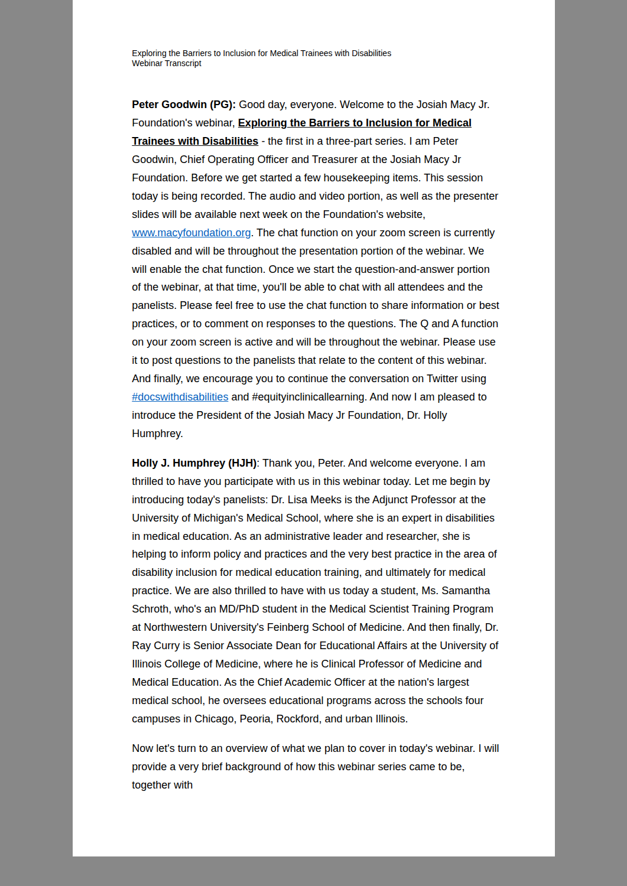Exploring the Barriers to Inclusion for Medical Trainees with Disabilities
Webinar Transcript
Peter Goodwin (PG): Good day, everyone. Welcome to the Josiah Macy Jr. Foundation's webinar, Exploring the Barriers to Inclusion for Medical Trainees with Disabilities - the first in a three-part series. I am Peter Goodwin, Chief Operating Officer and Treasurer at the Josiah Macy Jr Foundation. Before we get started a few housekeeping items. This session today is being recorded. The audio and video portion, as well as the presenter slides will be available next week on the Foundation's website, www.macyfoundation.org. The chat function on your zoom screen is currently disabled and will be throughout the presentation portion of the webinar. We will enable the chat function. Once we start the question-and-answer portion of the webinar, at that time, you'll be able to chat with all attendees and the panelists. Please feel free to use the chat function to share information or best practices, or to comment on responses to the questions. The Q and A function on your zoom screen is active and will be throughout the webinar. Please use it to post questions to the panelists that relate to the content of this webinar. And finally, we encourage you to continue the conversation on Twitter using #docswithdisabilities and #equityinclinicallearning. And now I am pleased to introduce the President of the Josiah Macy Jr Foundation, Dr. Holly Humphrey.
Holly J. Humphrey (HJH): Thank you, Peter. And welcome everyone. I am thrilled to have you participate with us in this webinar today. Let me begin by introducing today's panelists: Dr. Lisa Meeks is the Adjunct Professor at the University of Michigan's Medical School, where she is an expert in disabilities in medical education. As an administrative leader and researcher, she is helping to inform policy and practices and the very best practice in the area of disability inclusion for medical education training, and ultimately for medical practice. We are also thrilled to have with us today a student, Ms. Samantha Schroth, who's an MD/PhD student in the Medical Scientist Training Program at Northwestern University's Feinberg School of Medicine. And then finally, Dr. Ray Curry is Senior Associate Dean for Educational Affairs at the University of Illinois College of Medicine, where he is Clinical Professor of Medicine and Medical Education. As the Chief Academic Officer at the nation's largest medical school, he oversees educational programs across the schools four campuses in Chicago, Peoria, Rockford, and urban Illinois.
Now let's turn to an overview of what we plan to cover in today's webinar. I will provide a very brief background of how this webinar series came to be, together with